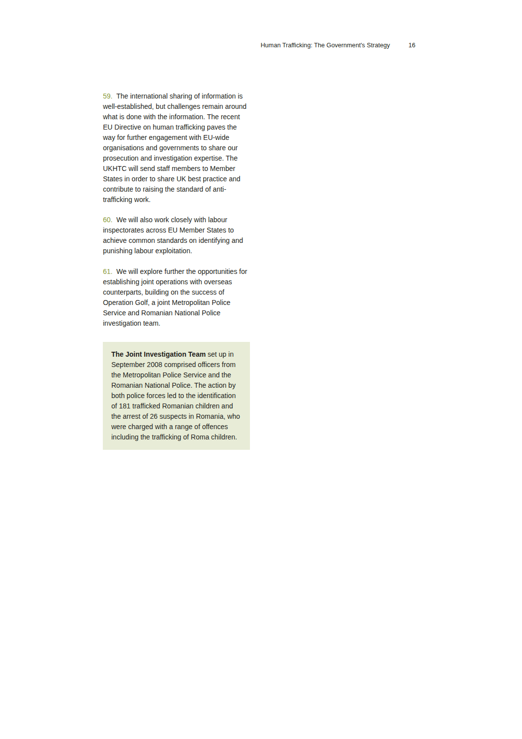Human Trafficking: The Government's Strategy 16
59. The international sharing of information is well-established, but challenges remain around what is done with the information. The recent EU Directive on human trafficking paves the way for further engagement with EU-wide organisations and governments to share our prosecution and investigation expertise. The UKHTC will send staff members to Member States in order to share UK best practice and contribute to raising the standard of anti-trafficking work.
60. We will also work closely with labour inspectorates across EU Member States to achieve common standards on identifying and punishing labour exploitation.
61. We will explore further the opportunities for establishing joint operations with overseas counterparts, building on the success of Operation Golf, a joint Metropolitan Police Service and Romanian National Police investigation team.
The Joint Investigation Team set up in September 2008 comprised officers from the Metropolitan Police Service and the Romanian National Police. The action by both police forces led to the identification of 181 trafficked Romanian children and the arrest of 26 suspects in Romania, who were charged with a range of offences including the trafficking of Roma children.